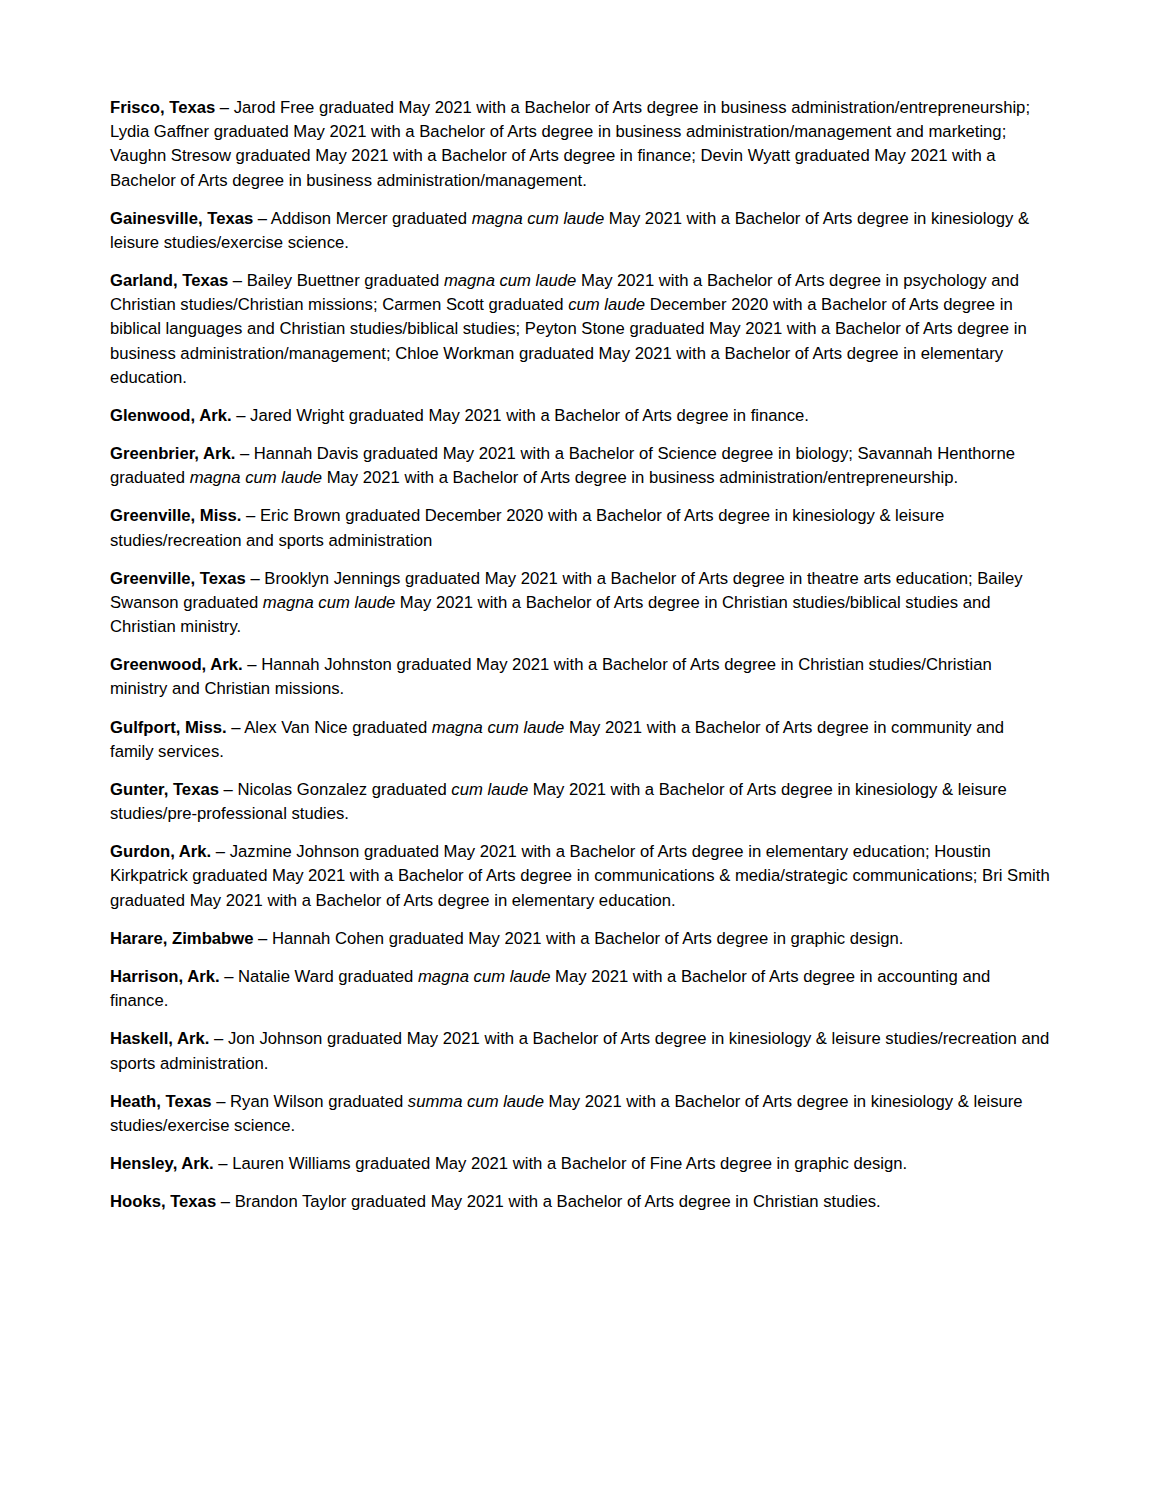Frisco, Texas – Jarod Free graduated May 2021 with a Bachelor of Arts degree in business administration/entrepreneurship; Lydia Gaffner graduated May 2021 with a Bachelor of Arts degree in business administration/management and marketing; Vaughn Stresow graduated May 2021 with a Bachelor of Arts degree in finance; Devin Wyatt graduated May 2021 with a Bachelor of Arts degree in business administration/management.
Gainesville, Texas – Addison Mercer graduated magna cum laude May 2021 with a Bachelor of Arts degree in kinesiology & leisure studies/exercise science.
Garland, Texas – Bailey Buettner graduated magna cum laude May 2021 with a Bachelor of Arts degree in psychology and Christian studies/Christian missions; Carmen Scott graduated cum laude December 2020 with a Bachelor of Arts degree in biblical languages and Christian studies/biblical studies; Peyton Stone graduated May 2021 with a Bachelor of Arts degree in business administration/management; Chloe Workman graduated May 2021 with a Bachelor of Arts degree in elementary education.
Glenwood, Ark. – Jared Wright graduated May 2021 with a Bachelor of Arts degree in finance.
Greenbrier, Ark. – Hannah Davis graduated May 2021 with a Bachelor of Science degree in biology; Savannah Henthorne graduated magna cum laude May 2021 with a Bachelor of Arts degree in business administration/entrepreneurship.
Greenville, Miss. – Eric Brown graduated December 2020 with a Bachelor of Arts degree in kinesiology & leisure studies/recreation and sports administration
Greenville, Texas – Brooklyn Jennings graduated May 2021 with a Bachelor of Arts degree in theatre arts education; Bailey Swanson graduated magna cum laude May 2021 with a Bachelor of Arts degree in Christian studies/biblical studies and Christian ministry.
Greenwood, Ark. – Hannah Johnston graduated May 2021 with a Bachelor of Arts degree in Christian studies/Christian ministry and Christian missions.
Gulfport, Miss. – Alex Van Nice graduated magna cum laude May 2021 with a Bachelor of Arts degree in community and family services.
Gunter, Texas – Nicolas Gonzalez graduated cum laude May 2021 with a Bachelor of Arts degree in kinesiology & leisure studies/pre-professional studies.
Gurdon, Ark. – Jazmine Johnson graduated May 2021 with a Bachelor of Arts degree in elementary education; Houstin Kirkpatrick graduated May 2021 with a Bachelor of Arts degree in communications & media/strategic communications; Bri Smith graduated May 2021 with a Bachelor of Arts degree in elementary education.
Harare, Zimbabwe – Hannah Cohen graduated May 2021 with a Bachelor of Arts degree in graphic design.
Harrison, Ark. – Natalie Ward graduated magna cum laude May 2021 with a Bachelor of Arts degree in accounting and finance.
Haskell, Ark. – Jon Johnson graduated May 2021 with a Bachelor of Arts degree in kinesiology & leisure studies/recreation and sports administration.
Heath, Texas – Ryan Wilson graduated summa cum laude May 2021 with a Bachelor of Arts degree in kinesiology & leisure studies/exercise science.
Hensley, Ark. – Lauren Williams graduated May 2021 with a Bachelor of Fine Arts degree in graphic design.
Hooks, Texas – Brandon Taylor graduated May 2021 with a Bachelor of Arts degree in Christian studies.